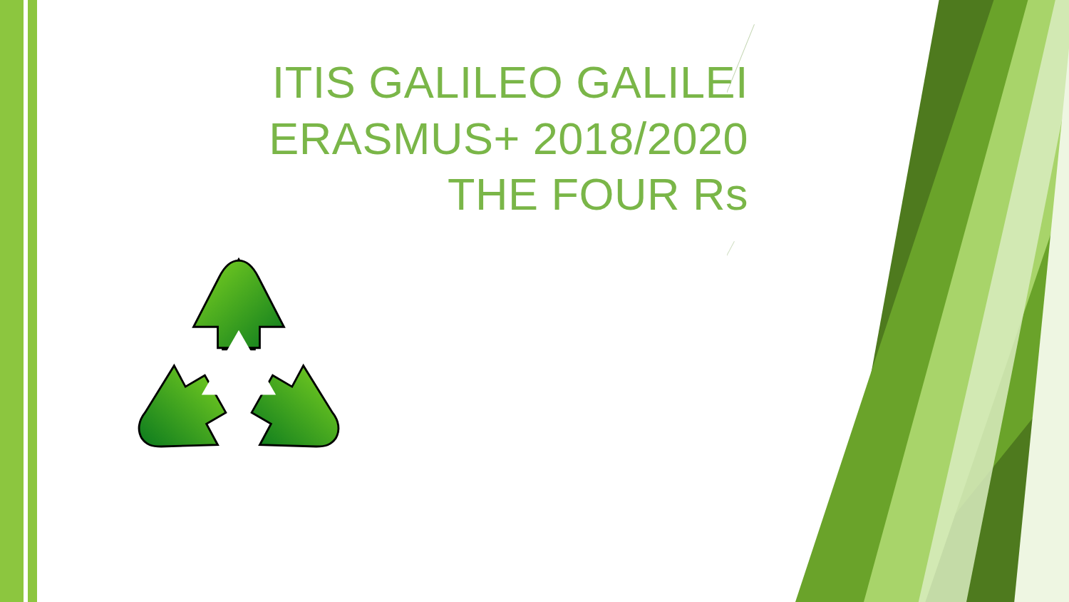ITIS GALILEO GALILEI ERASMUS+ 2018/2020 THE FOUR Rs